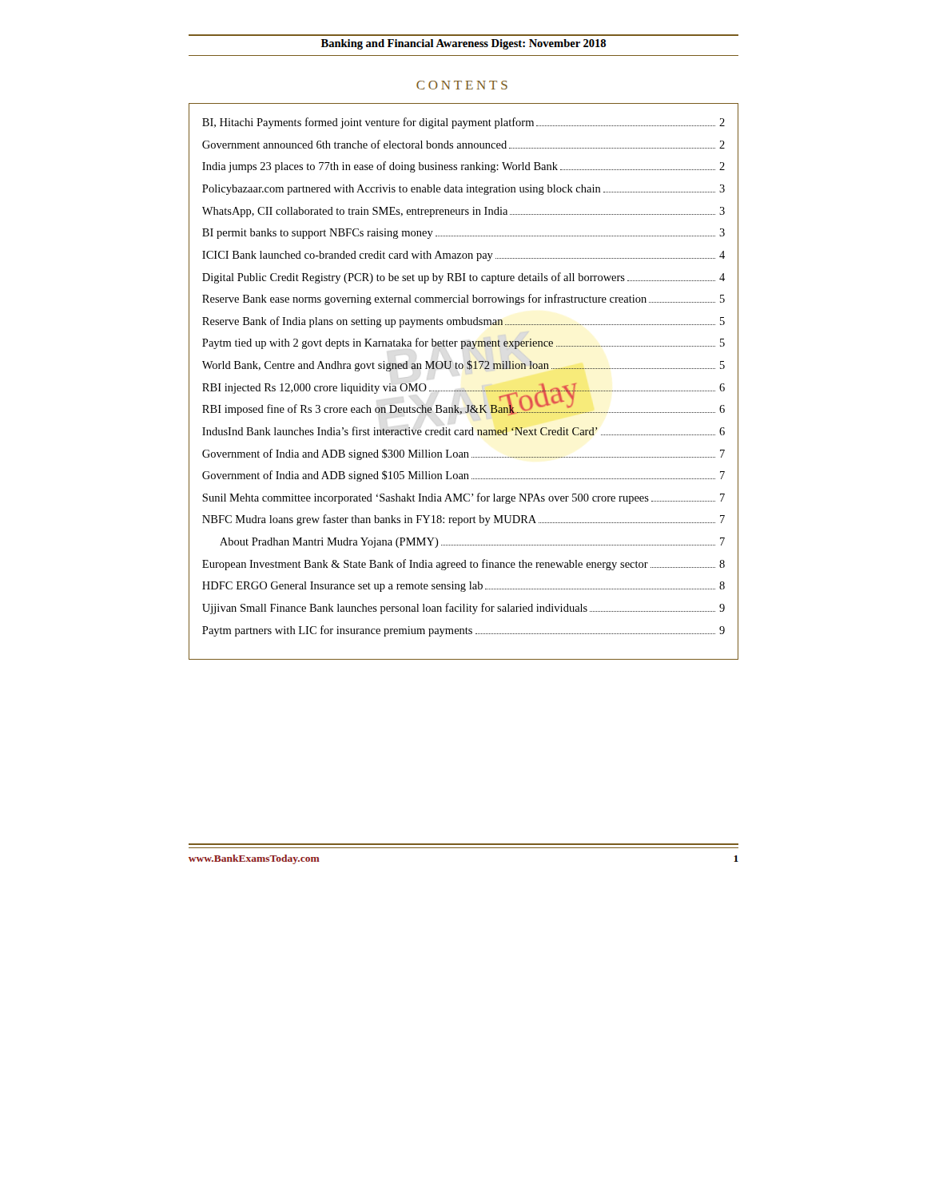Banking and Financial Awareness Digest: November 2018
CONTENTS
BANK
EXAMS
Today
BI, Hitachi Payments formed joint venture for digital payment platform 2
Government announced 6th tranche of electoral bonds announced 2
India jumps 23 places to 77th in ease of doing business ranking: World Bank 2
Policybazaar.com partnered with Accrivis to enable data integration using block chain 3
WhatsApp, CII collaborated to train SMEs, entrepreneurs in India 3
BI permit banks to support NBFCs raising money 3
ICICI Bank launched co-branded credit card with Amazon pay 4
Digital Public Credit Registry (PCR) to be set up by RBI to capture details of all borrowers 4
Reserve Bank ease norms governing external commercial borrowings for infrastructure creation 5
Reserve Bank of India plans on setting up payments ombudsman 5
Paytm tied up with 2 govt depts in Karnataka for better payment experience 5
World Bank, Centre and Andhra govt signed an MOU to $172 million loan 5
RBI injected Rs 12,000 crore liquidity via OMO 6
RBI imposed fine of Rs 3 crore each on Deutsche Bank, J&K Bank 6
IndusInd Bank launches India’s first interactive credit card named ‘Next Credit Card’ 6
Government of India and ADB signed $300 Million Loan 7
Government of India and ADB signed $105 Million Loan 7
Sunil Mehta committee incorporated ‘Sashakt India AMC’ for large NPAs over 500 crore rupees 7
NBFC Mudra loans grew faster than banks in FY18: report by MUDRA 7
About Pradhan Mantri Mudra Yojana (PMMY) 7
European Investment Bank & State Bank of India agreed to finance the renewable energy sector 8
HDFC ERGO General Insurance set up a remote sensing lab 8
Ujjivan Small Finance Bank launches personal loan facility for salaried individuals 9
Paytm partners with LIC for insurance premium payments 9
www.BankExamsToday.com 1